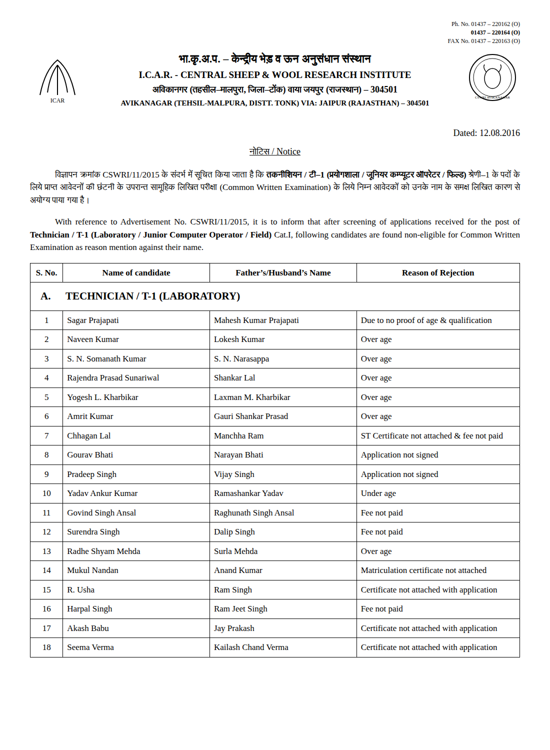Ph. No. 01437 – 220162 (O)
01437 – 220164 (O)
FAX No. 01437 – 220163 (O)
भा.कृ.अ.प. – केन्द्रीय भेड़ व ऊन अनुसंधान संस्थान
I.C.A.R. - CENTRAL SHEEP & WOOL RESEARCH INSTITUTE
अविकानगर (तहसील–मालपुरा, जिला–टोंक) वाया जयपुर (राजस्थान) – 304501
AVIKANAGAR (TEHSIL-MALPURA, DISTT. TONK) VIA: JAIPUR (RAJASTHAN) – 304501
Dated: 12.08.2016
नोटिस / Notice
विज्ञापन क्रमांक CSWRI/11/2015 के संदर्भ में सूचित किया जाता है कि तकनीशियन / टी–1 (प्रयोगशाला / जूनियर कम्प्यूटर ऑपरेटर / फिल्ड) श्रेणी–1 के पदों के लिये प्राप्त आवेदनों की छंटनी के उपरान्त सामूहिक लिखित परीक्षा (Common Written Examination) के लिये निम्न आवेदकों को उनके नाम के समक्ष लिखित कारण से अयोग्य पाया गया है।
With reference to Advertisement No. CSWRI/11/2015, it is to inform that after screening of applications received for the post of Technician / T-1 (Laboratory / Junior Computer Operator / Field) Cat.I, following candidates are found non-eligible for Common Written Examination as reason mention against their name.
| S. No. | Name of candidate | Father’s/Husband’s Name | Reason of Rejection |
| --- | --- | --- | --- |
| A. TECHNICIAN / T-1 (LABORATORY) |
| 1 | Sagar Prajapati | Mahesh Kumar Prajapati | Due to no proof of age & qualification |
| 2 | Naveen Kumar | Lokesh Kumar | Over age |
| 3 | S. N. Somanath Kumar | S. N. Narasappa | Over age |
| 4 | Rajendra Prasad Sunariwal | Shankar Lal | Over age |
| 5 | Yogesh L. Kharbikar | Laxman M. Kharbikar | Over age |
| 6 | Amrit Kumar | Gauri Shankar Prasad | Over age |
| 7 | Chhagan Lal | Manchha Ram | ST Certificate not attached & fee not paid |
| 8 | Gourav Bhati | Narayan Bhati | Application not signed |
| 9 | Pradeep Singh | Vijay Singh | Application not signed |
| 10 | Yadav Ankur Kumar | Ramashankar Yadav | Under age |
| 11 | Govind Singh Ansal | Raghunath Singh Ansal | Fee not paid |
| 12 | Surendra Singh | Dalip Singh | Fee not paid |
| 13 | Radhe Shyam Mehda | Surla Mehda | Over age |
| 14 | Mukul Nandan | Anand Kumar | Matriculation certificate not attached |
| 15 | R. Usha | Ram Singh | Certificate not attached with application |
| 16 | Harpal Singh | Ram Jeet Singh | Fee not paid |
| 17 | Akash Babu | Jay Prakash | Certificate not attached with application |
| 18 | Seema Verma | Kailash Chand Verma | Certificate not attached with application |